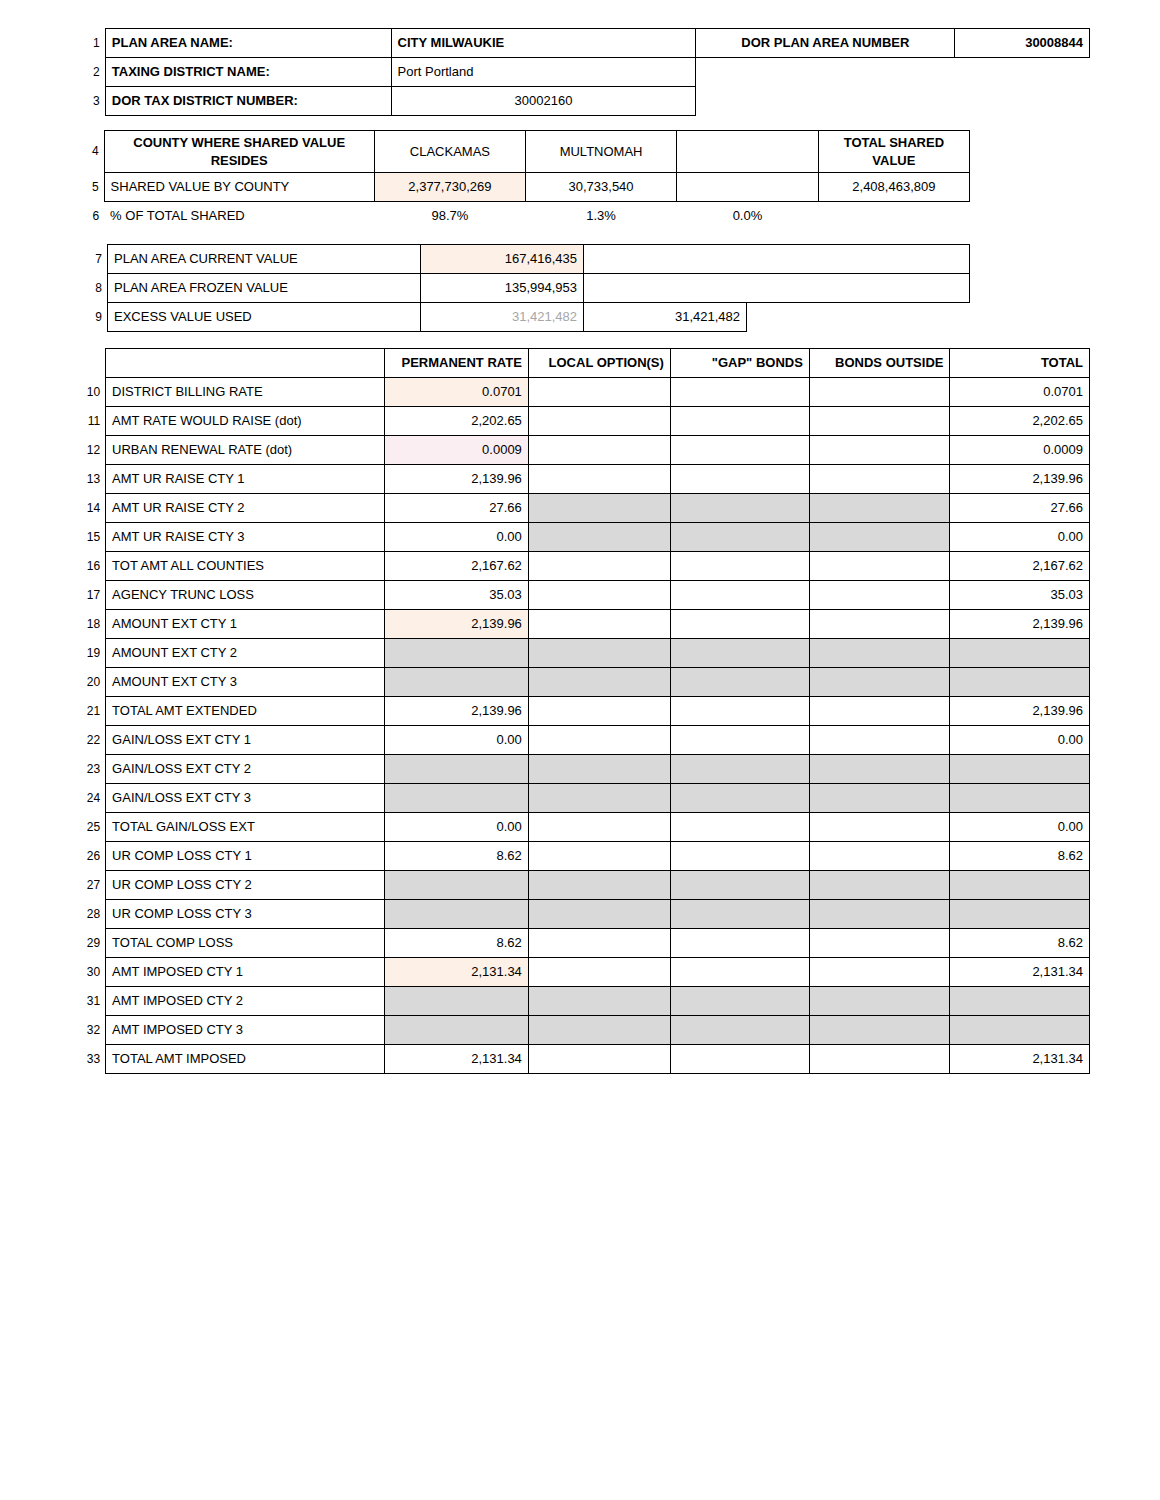| 1 | PLAN AREA NAME: | CITY MILWAUKIE | DOR PLAN AREA NUMBER | 30008844 |
| 2 | TAXING DISTRICT NAME: | Port Portland | |
| 3 | DOR TAX DISTRICT NUMBER: | 30002160 | |
| 4 | COUNTY WHERE SHARED VALUE RESIDES | CLACKAMAS | MULTNOMAH | | TOTAL SHARED VALUE |
| 5 | SHARED VALUE BY COUNTY | 2,377,730,269 | 30,733,540 | | 2,408,463,809 |
| 6 | % OF TOTAL SHARED | 98.7% | 1.3% | 0.0% | |
| 7 | PLAN AREA CURRENT VALUE | 167,416,435 | |
| 8 | PLAN AREA FROZEN VALUE | 135,994,953 | |
| 9 | EXCESS VALUE USED | 31,421,482 | 31,421,482 | |
| | | PERMANENT RATE | LOCAL OPTION(S) | "GAP" BONDS | BONDS OUTSIDE | TOTAL |
| --- | --- | --- | --- | --- | --- | --- |
| 10 | DISTRICT BILLING RATE | 0.0701 | | | | 0.0701 |
| 11 | AMT RATE WOULD RAISE (dot) | 2,202.65 | | | | 2,202.65 |
| 12 | URBAN RENEWAL RATE (dot) | 0.0009 | | | | 0.0009 |
| 13 | AMT UR RAISE CTY 1 | 2,139.96 | | | | 2,139.96 |
| 14 | AMT UR RAISE CTY 2 | 27.66 | | | | 27.66 |
| 15 | AMT UR RAISE CTY 3 | 0.00 | | | | 0.00 |
| 16 | TOT AMT ALL COUNTIES | 2,167.62 | | | | 2,167.62 |
| 17 | AGENCY TRUNC LOSS | 35.03 | | | | 35.03 |
| 18 | AMOUNT EXT CTY 1 | 2,139.96 | | | | 2,139.96 |
| 19 | AMOUNT EXT CTY 2 | | | | | |
| 20 | AMOUNT EXT CTY 3 | | | | | |
| 21 | TOTAL AMT EXTENDED | 2,139.96 | | | | 2,139.96 |
| 22 | GAIN/LOSS EXT CTY 1 | 0.00 | | | | 0.00 |
| 23 | GAIN/LOSS EXT CTY 2 | | | | | |
| 24 | GAIN/LOSS EXT CTY 3 | | | | | |
| 25 | TOTAL GAIN/LOSS EXT | 0.00 | | | | 0.00 |
| 26 | UR COMP LOSS CTY 1 | 8.62 | | | | 8.62 |
| 27 | UR COMP LOSS CTY 2 | | | | | |
| 28 | UR COMP LOSS CTY 3 | | | | | |
| 29 | TOTAL COMP LOSS | 8.62 | | | | 8.62 |
| 30 | AMT IMPOSED CTY 1 | 2,131.34 | | | | 2,131.34 |
| 31 | AMT IMPOSED CTY 2 | | | | | |
| 32 | AMT IMPOSED CTY 3 | | | | | |
| 33 | TOTAL AMT IMPOSED | 2,131.34 | | | | 2,131.34 |